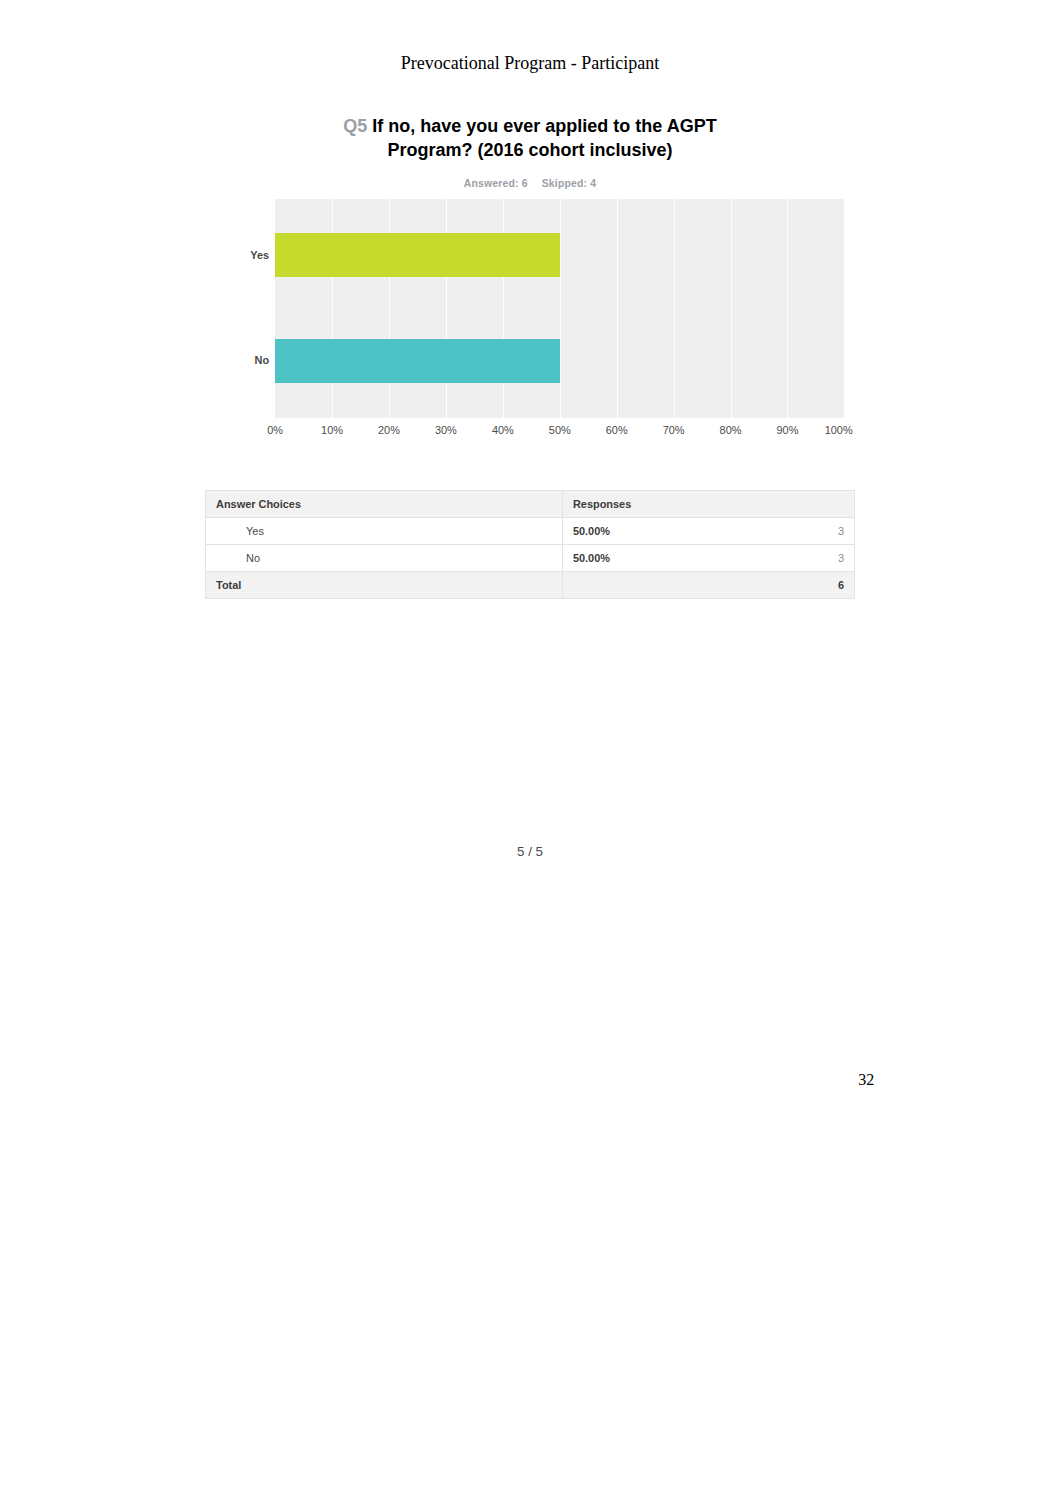Prevocational Program - Participant
Q5 If no, have you ever applied to the AGPT
Program? (2016 cohort inclusive)
Answered: 6 Skipped: 4
Yes
No
0% 10% 20% 30% 40% 50% 60% 70% 80% 90% 100%
| Answer Choices | Responses |
| --- | --- |
| Yes | 50.00% 3 |
| No | 50.00% 3 |
| Total | 6 |
5 / 5
32